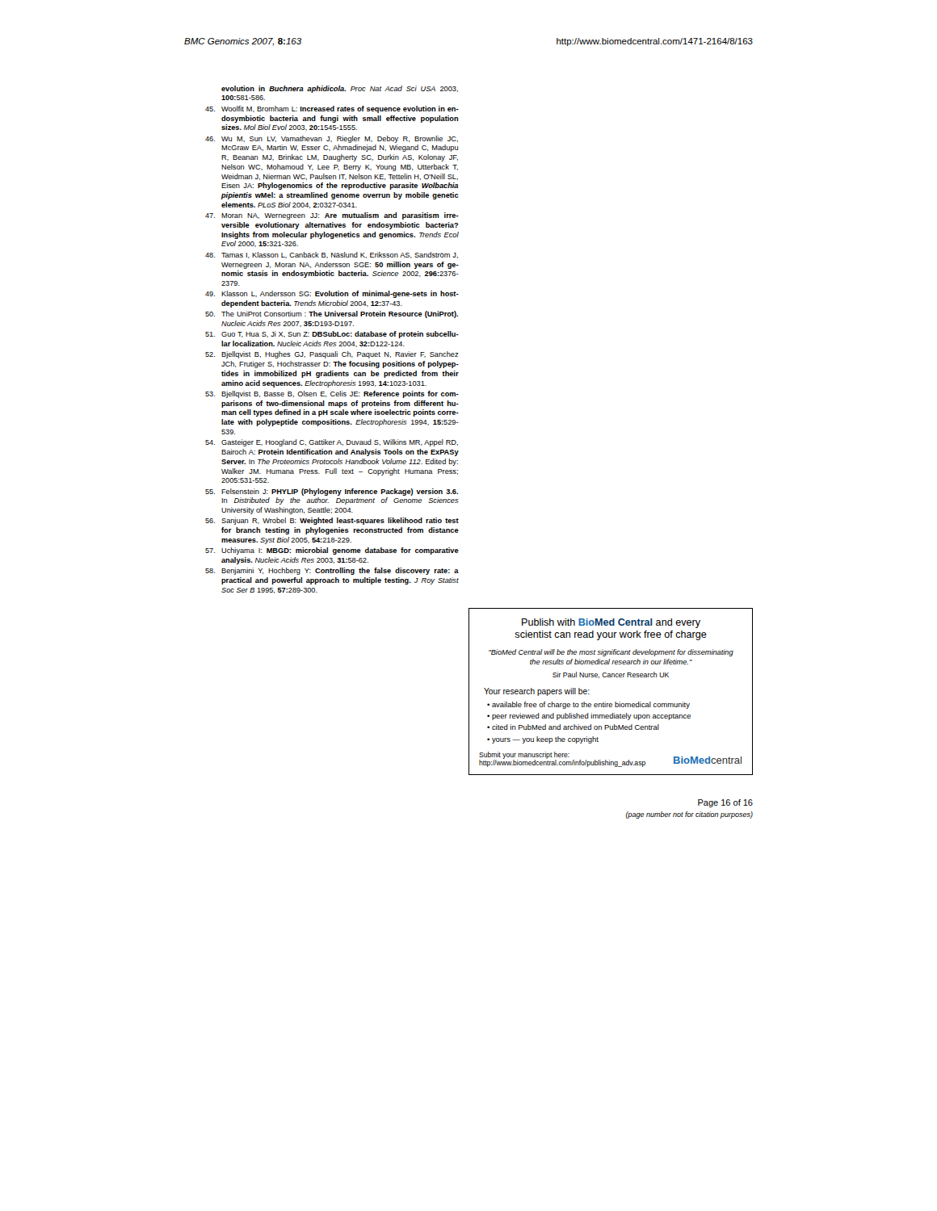BMC Genomics 2007, 8: 163
http://www.biomedcentral.com/1471-2164/8/163
evolution in Buchnera aphidicola. Proc Nat Acad Sci USA 2003, 100: 581-586.
45. Woolfit M, Bromham L: Increased rates of sequence evolution in endosymbiotic bacteria and fungi with small effective population sizes. Mol Biol Evol 2003, 20: 1545-1555.
46. Wu M, Sun LV, Vamathevan J, Riegler M, Deboy R, Brownlie JC, McGraw EA, Martin W, Esser C, Ahmadinejad N, Wiegand C, Madupu R, Beanan MJ, Brinkac LM, Daugherty SC, Durkin AS, Kolonay JF, Nelson WC, Mohamoud Y, Lee P, Berry K, Young MB, Utterback T, Weidman J, Nierman WC, Paulsen IT, Nelson KE, Tettelin H, O'Neill SL, Eisen JA: Phylogenomics of the reproductive parasite Wolbachia pipientis wMel: a streamlined genome overrun by mobile genetic elements. PLoS Biol 2004, 2: 0327-0341.
47. Moran NA, Wernegreen JJ: Are mutualism and parasitism irreversible evolutionary alternatives for endosymbiotic bacteria? Insights from molecular phylogenetics and genomics. Trends Ecol Evol 2000, 15: 321-326.
48. Tamas I, Klasson L, Canbäck B, Näslund K, Eriksson AS, Sandström J, Wernegreen J, Moran NA, Andersson SGE: 50 million years of genomic stasis in endosymbiotic bacteria. Science 2002, 296: 2376-2379.
49. Klasson L, Andersson SG: Evolution of minimal-gene-sets in host-dependent bacteria. Trends Microbiol 2004, 12: 37-43.
50. The UniProt Consortium : The Universal Protein Resource (UniProt). Nucleic Acids Res 2007, 35: D193-D197.
51. Guo T, Hua S, Ji X, Sun Z: DBSubLoc: database of protein subcellular localization. Nucleic Acids Res 2004, 32: D122-124.
52. Bjellqvist B, Hughes GJ, Pasquali Ch, Paquet N, Ravier F, Sanchez JCh, Frutiger S, Hochstrasser D: The focusing positions of polypeptides in immobilized pH gradients can be predicted from their amino acid sequences. Electrophoresis 1993, 14: 1023-1031.
53. Bjellqvist B, Basse B, Olsen E, Celis JE: Reference points for comparisons of two-dimensional maps of proteins from different human cell types defined in a pH scale where isoelectric points correlate with polypeptide compositions. Electrophoresis 1994, 15: 529-539.
54. Gasteiger E, Hoogland C, Gattiker A, Duvaud S, Wilkins MR, Appel RD, Bairoch A: Protein Identification and Analysis Tools on the ExPASy Server. In The Proteomics Protocols Handbook Volume 112. Edited by: Walker JM. Humana Press. Full text – Copyright Humana Press; 2005:531-552.
55. Felsenstein J: PHYLIP (Phylogeny Inference Package) version 3.6. In Distributed by the author. Department of Genome Sciences University of Washington, Seattle; 2004.
56. Sanjuan R, Wrobel B: Weighted least-squares likelihood ratio test for branch testing in phylogenies reconstructed from distance measures. Syst Biol 2005, 54: 218-229.
57. Uchiyama I: MBGD: microbial genome database for comparative analysis. Nucleic Acids Res 2003, 31: 58-62.
58. Benjamini Y, Hochberg Y: Controlling the false discovery rate: a practical and powerful approach to multiple testing. J Roy Statist Soc Ser B 1995, 57: 289-300.
Publish with Bio Med Central and every
scientist can read your work free of charge
"BioMed Central will be the most significant development for disseminating the results of biomedical research in our lifetime."
Sir Paul Nurse, Cancer Research UK
Your research papers will be:
available free of charge to the entire biomedical community
peer reviewed and published immediately upon acceptance
cited in PubMed and archived on PubMed Central
yours — you keep the copyright
Submit your manuscript here:
http://www.biomedcentral.com/info/publishing_adv.asp
BioMed central
Page 16 of 16
(page number not for citation purposes)